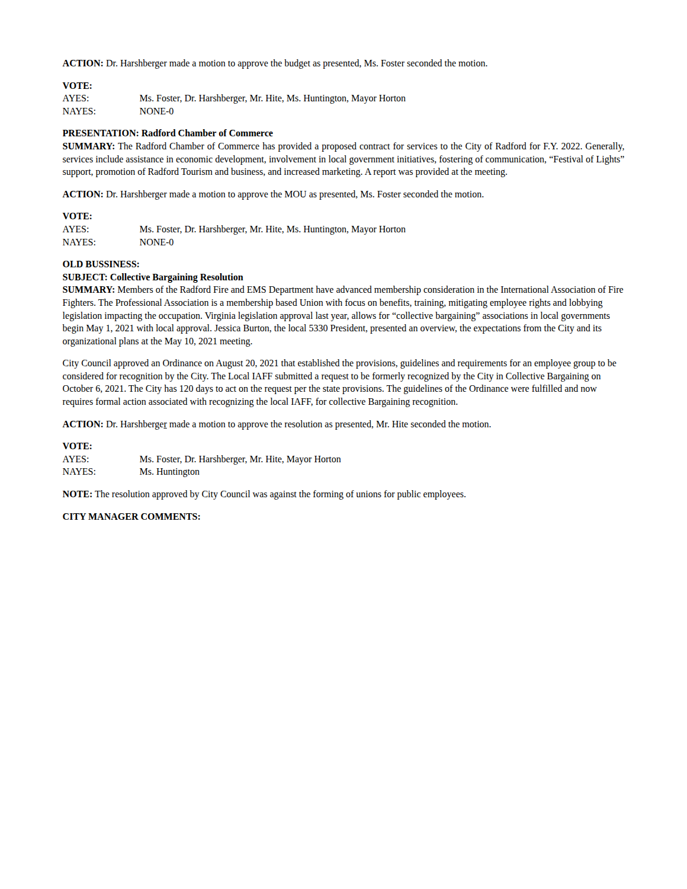ACTION: Dr. Harshberger made a motion to approve the budget as presented, Ms. Foster seconded the motion.
VOTE:
| AYES: | Ms. Foster, Dr. Harshberger, Mr. Hite, Ms. Huntington, Mayor Horton |
| NAYES: | NONE-0 |
PRESENTATION: Radford Chamber of Commerce
SUMMARY: The Radford Chamber of Commerce has provided a proposed contract for services to the City of Radford for F.Y. 2022. Generally, services include assistance in economic development, involvement in local government initiatives, fostering of communication, “Festival of Lights” support, promotion of Radford Tourism and business, and increased marketing. A report was provided at the meeting.
ACTION: Dr. Harshberger made a motion to approve the MOU as presented, Ms. Foster seconded the motion.
VOTE:
| AYES: | Ms. Foster, Dr. Harshberger, Mr. Hite, Ms. Huntington, Mayor Horton |
| NAYES: | NONE-0 |
OLD BUSSINESS:
SUBJECT: Collective Bargaining Resolution
SUMMARY: Members of the Radford Fire and EMS Department have advanced membership consideration in the International Association of Fire Fighters. The Professional Association is a membership based Union with focus on benefits, training, mitigating employee rights and lobbying legislation impacting the occupation. Virginia legislation approval last year, allows for “collective bargaining” associations in local governments begin May 1, 2021 with local approval. Jessica Burton, the local 5330 President, presented an overview, the expectations from the City and its organizational plans at the May 10, 2021 meeting.
City Council approved an Ordinance on August 20, 2021 that established the provisions, guidelines and requirements for an employee group to be considered for recognition by the City. The Local IAFF submitted a request to be formerly recognized by the City in Collective Bargaining on October 6, 2021. The City has 120 days to act on the request per the state provisions. The guidelines of the Ordinance were fulfilled and now requires formal action associated with recognizing the local IAFF, for collective Bargaining recognition.
ACTION: Dr. Harshberger made a motion to approve the resolution as presented, Mr. Hite seconded the motion.
VOTE:
| AYES: | Ms. Foster, Dr. Harshberger, Mr. Hite, Mayor Horton |
| NAYES: | Ms. Huntington |
NOTE: The resolution approved by City Council was against the forming of unions for public employees.
CITY MANAGER COMMENTS: